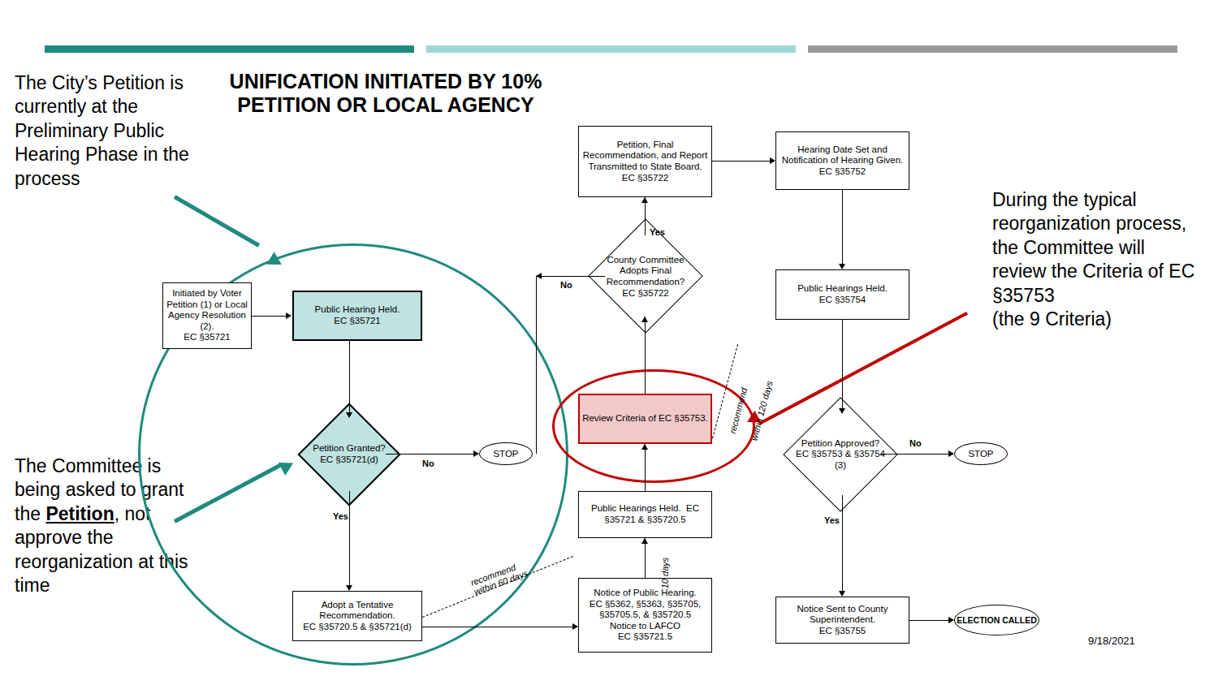UNIFICATION INITIATED BY 10% PETITION OR LOCAL AGENCY
The City’s Petition is currently at the Preliminary Public Hearing Phase in the process
The Committee is being asked to grant the Petition, not approve the reorganization at this time
During the typical reorganization process, the Committee will review the Criteria of EC §35753
(the 9 Criteria)
Initiated by Voter Petition (1) or Local Agency Resolution (2).
EC §35721
Public Hearing Held.
EC §35721
Petition Granted?
EC §35721(d)
STOP
Adopt a Tentative Recommendation.
EC §35720.5 & §35721(d)
Notice of Public Hearing.
EC §5362, §5363, §35705, §35705.5, & §35720.5
Notice to LAFCO
EC §35721.5
Public Hearings Held. EC §35721 & §35720.5
Review Criteria of EC §35753.
County Committee Adopts Final Recommendation?
EC §35722
Petition, Final Recommendation, and Report Transmitted to State Board.
EC §35722
Hearing Date Set and Notification of Hearing Given.
EC §35752
Public Hearings Held.
EC §35754
Petition Approved?
EC §35753 & §35754
(3)
STOP
Notice Sent to County Superintendent.
EC §35755
ELECTION CALLED
No
Yes
10 days
Yes
No
No
Yes
recommend
within 60 days
recommend
within 120 days
9/18/2021